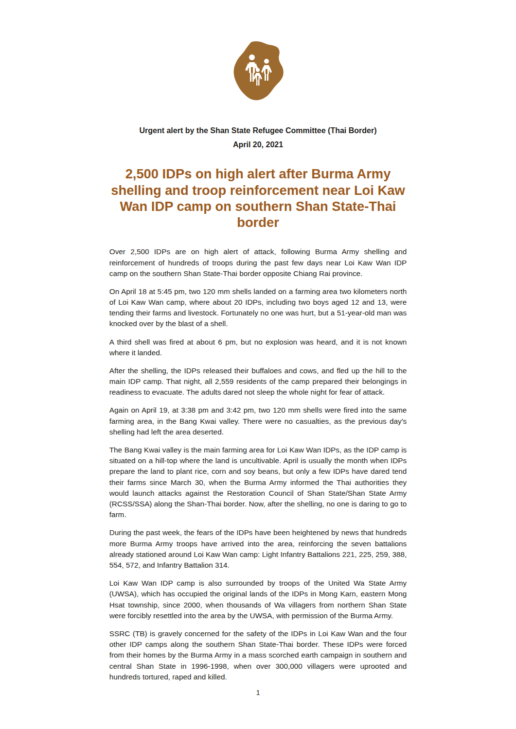Urgent alert by the Shan State Refugee Committee (Thai Border)
April 20, 2021
2,500 IDPs on high alert after Burma Army shelling and troop reinforcement near Loi Kaw Wan IDP camp on southern Shan State-Thai border
Over 2,500 IDPs are on high alert of attack, following Burma Army shelling and reinforcement of hundreds of troops during the past few days near Loi Kaw Wan IDP camp on the southern Shan State-Thai border opposite Chiang Rai province.
On April 18 at 5:45 pm, two 120 mm shells landed on a farming area two kilometers north of Loi Kaw Wan camp, where about 20 IDPs, including two boys aged 12 and 13, were tending their farms and livestock. Fortunately no one was hurt, but a 51-year-old man was knocked over by the blast of a shell.
A third shell was fired at about 6 pm, but no explosion was heard, and it is not known where it landed.
After the shelling, the IDPs released their buffaloes and cows, and fled up the hill to the main IDP camp. That night, all 2,559 residents of the camp prepared their belongings in readiness to evacuate. The adults dared not sleep the whole night for fear of attack.
Again on April 19, at 3:38 pm and 3:42 pm, two 120 mm shells were fired into the same farming area, in the Bang Kwai valley. There were no casualties, as the previous day's shelling had left the area deserted.
The Bang Kwai valley is the main farming area for Loi Kaw Wan IDPs, as the IDP camp is situated on a hill-top where the land is uncultivable. April is usually the month when IDPs prepare the land to plant rice, corn and soy beans, but only a few IDPs have dared tend their farms since March 30, when the Burma Army informed the Thai authorities they would launch attacks against the Restoration Council of Shan State/Shan State Army (RCSS/SSA) along the Shan-Thai border. Now, after the shelling, no one is daring to go to farm.
During the past week, the fears of the IDPs have been heightened by news that hundreds more Burma Army troops have arrived into the area, reinforcing the seven battalions already stationed around Loi Kaw Wan camp: Light Infantry Battalions 221, 225, 259, 388, 554, 572, and Infantry Battalion 314.
Loi Kaw Wan IDP camp is also surrounded by troops of the United Wa State Army (UWSA), which has occupied the original lands of the IDPs in Mong Karn, eastern Mong Hsat township, since 2000, when thousands of Wa villagers from northern Shan State were forcibly resettled into the area by the UWSA, with permission of the Burma Army.
SSRC (TB) is gravely concerned for the safety of the IDPs in Loi Kaw Wan and the four other IDP camps along the southern Shan State-Thai border. These IDPs were forced from their homes by the Burma Army in a mass scorched earth campaign in southern and central Shan State in 1996-1998, when over 300,000 villagers were uprooted and hundreds tortured, raped and killed.
1